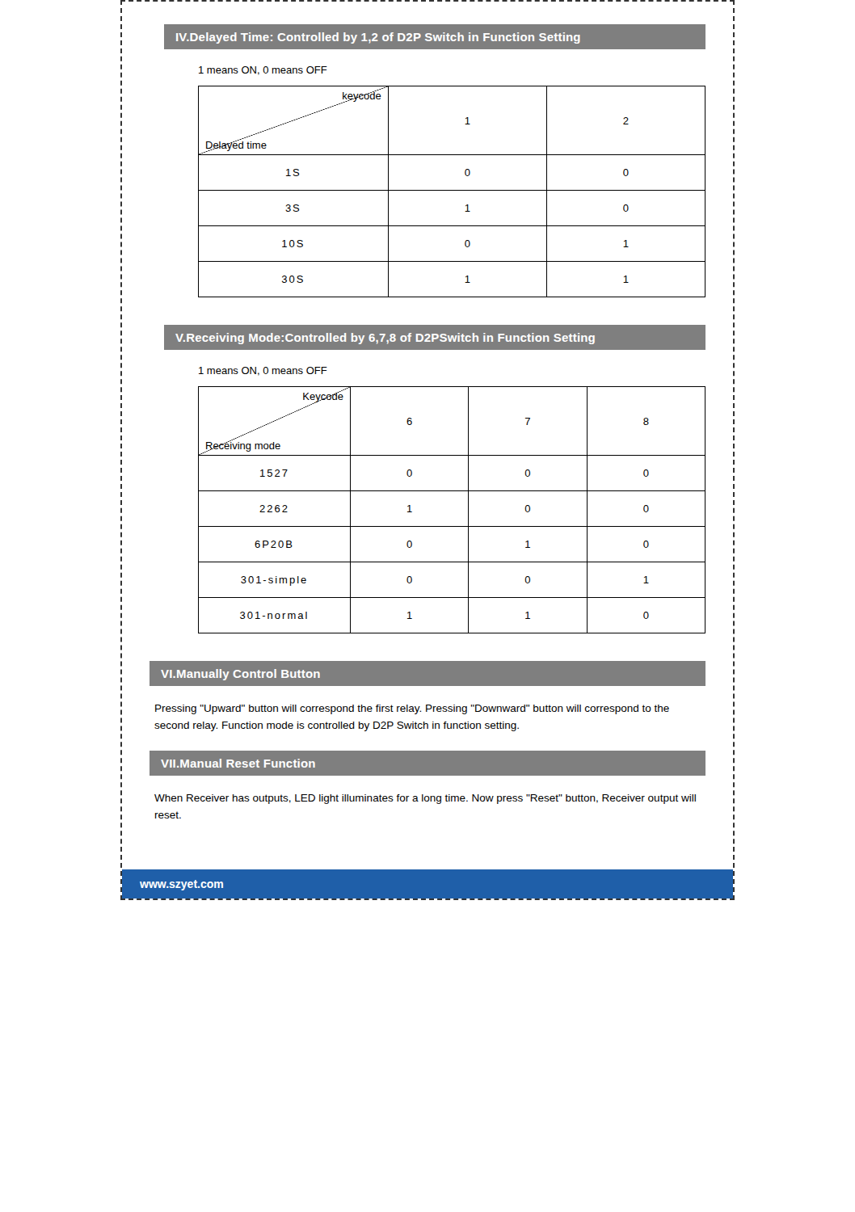IV.Delayed Time: Controlled by 1,2 of D2P Switch in Function Setting
1 means ON, 0 means OFF
| keycode Delayed time | 1 | 2 |
| 1S | 0 | 0 |
| 3S | 1 | 0 |
| 10S | 0 | 1 |
| 30S | 1 | 1 |
V.Receiving Mode:Controlled by 6,7,8 of D2PSwitch in Function Setting
1 means ON, 0 means OFF
| Keycode Receiving mode | 6 | 7 | 8 |
| 1527 | 0 | 0 | 0 |
| 2262 | 1 | 0 | 0 |
| 6P20B | 0 | 1 | 0 |
| 301-simple | 0 | 0 | 1 |
| 301-normal | 1 | 1 | 0 |
VI.Manually Control Button
Pressing "Upward" button will correspond the first relay. Pressing "Downward" button will correspond to the second relay. Function mode is controlled by D2P Switch in function setting.
VII.Manual Reset Function
When Receiver has outputs, LED light illuminates for a long time. Now press "Reset" button, Receiver output will reset.
www.szyet.com